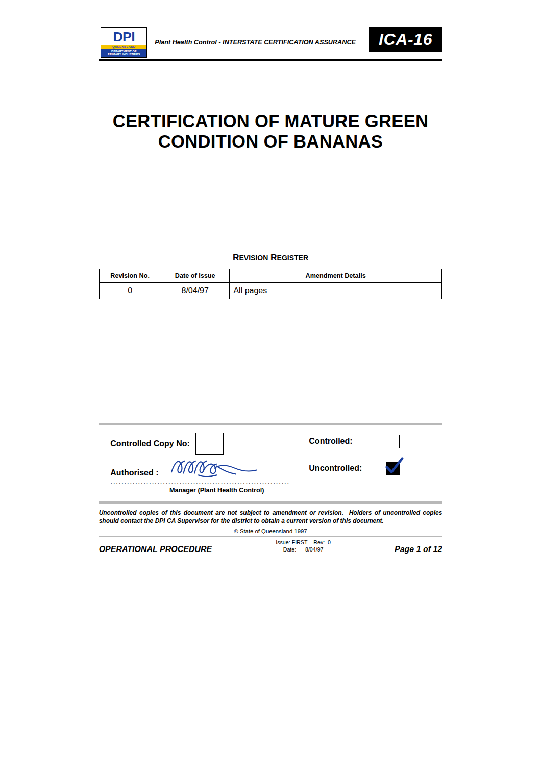DPI
QUEENSLAND
DEPARTMENT OF
PRIMARY INDUSTRIES
Plant Health Control - INTERSTATE CERTIFICATION ASSURANCE
ICA-16
CERTIFICATION OF MATURE GREEN
CONDITION OF BANANAS
REVISION REGISTER
| Revision No. | Date of Issue | Amendment Details |
| --- | --- | --- |
| 0 | 8/04/97 | All pages |
Controlled Copy No:
Authorised : .................................................................
Manager (Plant Health Control)
Controlled:
Uncontrolled:
Uncontrolled copies of this document are not subject to amendment or revision. Holders of uncontrolled copies should contact the DPI CA Supervisor for the district to obtain a current version of this document.
© State of Queensland 1997
OPERATIONAL PROCEDURE
Issue: FIRST Rev: 0
Date: 8/04/97
Page 1 of 12